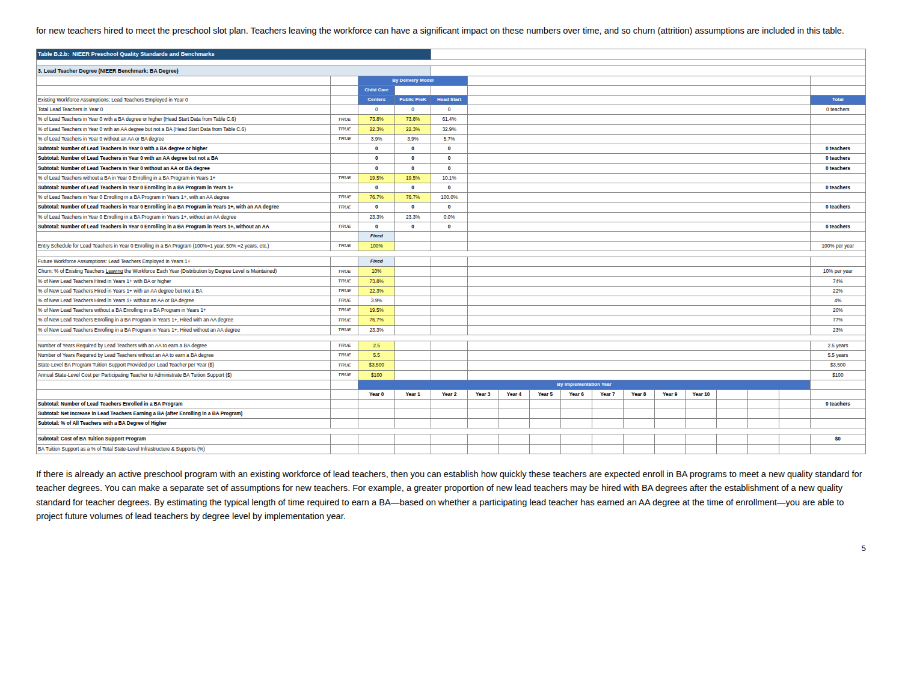for new teachers hired to meet the preschool slot plan. Teachers leaving the workforce can have a significant impact on these numbers over time, and so churn (attrition) assumptions are included in this table.
| Table B.2.b: NIEER Preschool Quality Standards and Benchmarks | |
| 3. Lead Teacher Degree (NIEER Benchmark: BA Degree) | |
| | | By Delivery Model | | |
| | | Child Care | | | | |
| Existing Workforce Assumptions: Lead Teachers Employed in Year 0 | | Centers | Public PreK | Head Start | | Total |
| Total Lead Teachers in Year 0 | | 0 | 0 | 0 | | 0 teachers |
| % of Lead Teachers in Year 0 with a BA degree or higher (Head Start Data from Table C.6) | TRUE | 73.8% | 73.8% | 61.4% | | |
| % of Lead Teachers in Year 0 with an AA degree but not a BA (Head Start Data from Table C.6) | TRUE | 22.3% | 22.3% | 32.9% | | |
| % of Lead Teachers in Year 0 without an AA or BA degree | TRUE | 3.9% | 3.9% | 5.7% | | |
| Subtotal: Number of Lead Teachers in Year 0 with a BA degree or higher | | 0 | 0 | 0 | | 0 teachers |
| Subtotal: Number of Lead Teachers in Year 0 with an AA degree but not a BA | | 0 | 0 | 0 | | 0 teachers |
| Subtotal: Number of Lead Teachers in Year 0 without an AA or BA degree | | 0 | 0 | 0 | | 0 teachers |
| % of Lead Teachers without a BA in Year 0 Enrolling in a BA Program in Years 1+ | TRUE | 19.5% | 19.5% | 10.1% | | |
| Subtotal: Number of Lead Teachers in Year 0 Enrolling in a BA Program in Years 1+ | | 0 | 0 | 0 | | 0 teachers |
| % of Lead Teachers in Year 0 Enrolling in a BA Program in Years 1+, with an AA degree | TRUE | 76.7% | 76.7% | 100.0% | | |
| Subtotal: Number of Lead Teachers in Year 0 Enrolling in a BA Program in Years 1+, with an AA degree | TRUE | 0 | 0 | 0 | | 0 teachers |
| % of Lead Teachers in Year 0 Enrolling in a BA Program in Years 1+, without an AA degree | | 23.3% | 23.3% | 0.0% | | |
| Subtotal: Number of Lead Teachers in Year 0 Enrolling in a BA Program in Years 1+, without an AA | TRUE | 0 | 0 | 0 | | 0 teachers |
| | | Fixed | | | | |
| Entry Schedule for Lead Teachers in Year 0 Enrolling in a BA Program (100%=1 year, 50% =2 years, etc.) | TRUE | 100% | | | | 100% per year |
| Future Workforce Assumptions: Lead Teachers Employed in Years 1+ | | Fixed | | | | |
| Churn: % of Existing Teachers Leaving the Workforce Each Year (Distribution by Degree Level is Maintained) | TRUE | 10% | | | | 10% per year |
| % of New Lead Teachers Hired in Years 1+ with BA or higher | TRUE | 73.8% | | | | 74% |
| % of New Lead Teachers Hired in Years 1+ with an AA degree but not a BA | TRUE | 22.3% | | | | 22% |
| % of New Lead Teachers Hired in Years 1+ without an AA or BA degree | TRUE | 3.9% | | | | 4% |
| % of New Lead Teachers without a BA Enrolling in a BA Program in Years 1+ | TRUE | 19.5% | | | | 20% |
| % of New Lead Teachers Enrolling in a BA Program in Years 1+, Hired with an AA degree | TRUE | 76.7% | | | | 77% |
| % of New Lead Teachers Enrolling in a BA Program in Years 1+, Hired without an AA degree | TRUE | 23.3% | | | | 23% |
| Number of Years Required by Lead Teachers with an AA to earn a BA degree | TRUE | 2.5 | | | | 2.5 years |
| Number of Years Required by Lead Teachers without an AA to earn a BA degree | TRUE | 5.5 | | | | 5.5 years |
| State-Level BA Program Tuition Support Provided per Lead Teacher per Year ($) | TRUE | $3,500 | | | | $3,500 |
| Annual State-Level Cost per Participating Teacher to Administrate BA Tuition Support ($) | TRUE | $100 | | | | $100 |
| | | By Implementation Year | |
| | | Year 0 | Year 1 | Year 2 | Year 3 | Year 4 | Year 5 | Year 6 | Year 7 | Year 8 | Year 9 | Year 10 | | | | |
| Subtotal: Number of Lead Teachers Enrolled in a BA Program | | | | | | | | | | | | | | | | 0 teachers |
| Subtotal: Net Increase in Lead Teachers Earning a BA (after Enrolling in a BA Program) | | | | | | | | | | | | | | | | |
| Subtotal: % of All Teachers with a BA Degree of Higher | | | | | | | | | | | | | | | | |
| Subtotal: Cost of BA Tuition Support Program | | | | | | | | | | | | | | | | $0 |
| BA Tuition Support as a % of Total State-Level Infrastructure & Supports (%) | | | | | | | | | | | | | | | | |
If there is already an active preschool program with an existing workforce of lead teachers, then you can establish how quickly these teachers are expected enroll in BA programs to meet a new quality standard for teacher degrees. You can make a separate set of assumptions for new teachers. For example, a greater proportion of new lead teachers may be hired with BA degrees after the establishment of a new quality standard for teacher degrees. By estimating the typical length of time required to earn a BA—based on whether a participating lead teacher has earned an AA degree at the time of enrollment—you are able to project future volumes of lead teachers by degree level by implementation year.
5